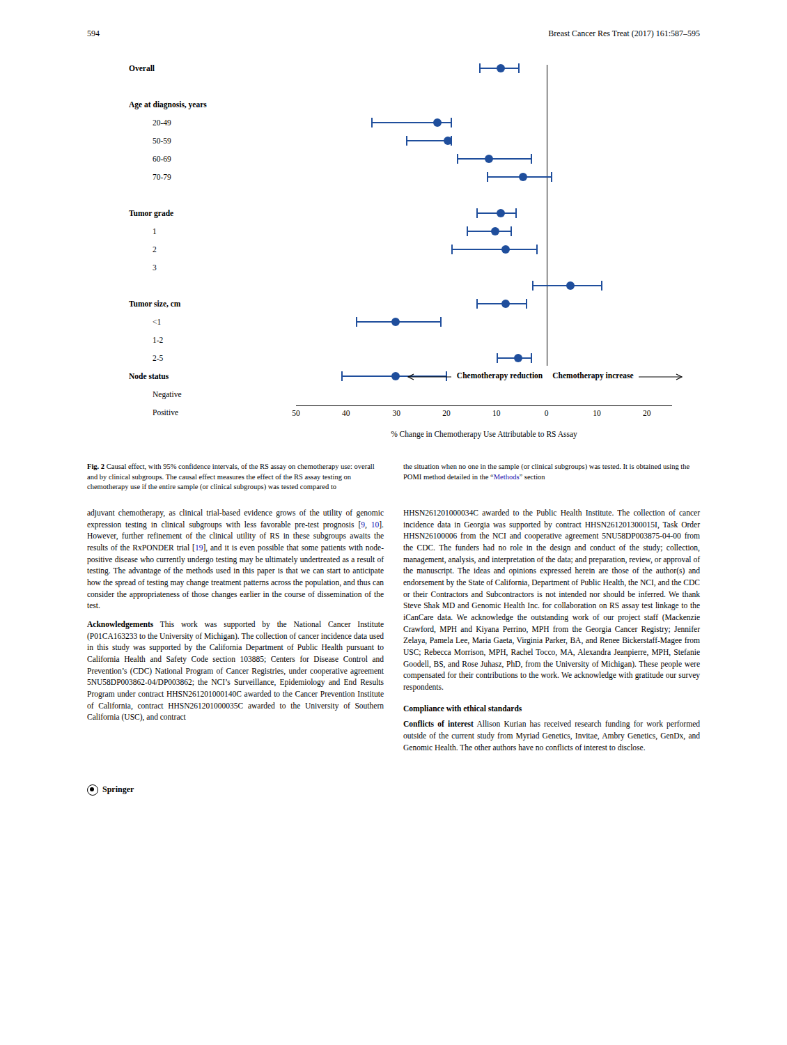594
Breast Cancer Res Treat (2017) 161:587–595
Overall
Age at diagnosis, years
20-49
50-59
60-69
70-79
Tumor grade
1
2
3
Tumor size, cm
<1
1-2
2-5
Node status
Negative
Positive
Scale: x=0% -> 50 ; x=100% -> -25 (i.e., 75 units across) pos(v) = (50 - v)/75 * 100% where v is the axis value (50,40,...,0,-10,-20) Chemotherapy reduction values are positive (left of zero).
Chemotherapy reduction
Chemotherapy increase
50 40 30 20 10 0 10 20
% Change in Chemotherapy Use Attributable to RS Assay
Fig. 2 Causal effect, with 95% confidence intervals, of the RS assay on chemotherapy use: overall and by clinical subgroups. The causal effect measures the effect of the RS assay testing on chemotherapy use if the entire sample (or clinical subgroups) was tested compared to
the situation when no one in the sample (or clinical subgroups) was tested. It is obtained using the POMI method detailed in the “Methods” section
adjuvant chemotherapy, as clinical trial-based evidence grows of the utility of genomic expression testing in clinical subgroups with less favorable pre-test prognosis [9, 10]. However, further refinement of the clinical utility of RS in these subgroups awaits the results of the RxPONDER trial [19], and it is even possible that some patients with node-positive disease who currently undergo testing may be ultimately undertreated as a result of testing. The advantage of the methods used in this paper is that we can start to anticipate how the spread of testing may change treatment patterns across the population, and thus can consider the appropriateness of those changes earlier in the course of dissemination of the test.
Acknowledgements This work was supported by the National Cancer Institute (P01CA163233 to the University of Michigan). The collection of cancer incidence data used in this study was supported by the California Department of Public Health pursuant to California Health and Safety Code section 103885; Centers for Disease Control and Prevention’s (CDC) National Program of Cancer Registries, under cooperative agreement 5NU58DP003862-04/DP003862; the NCI’s Surveillance, Epidemiology and End Results Program under contract HHSN261201000140C awarded to the Cancer Prevention Institute of California, contract HHSN261201000035C awarded to the University of Southern California (USC), and contract
HHSN261201000034C awarded to the Public Health Institute. The collection of cancer incidence data in Georgia was supported by contract HHSN261201300015I, Task Order HHSN26100006 from the NCI and cooperative agreement 5NU58DP003875-04-00 from the CDC. The funders had no role in the design and conduct of the study; collection, management, analysis, and interpretation of the data; and preparation, review, or approval of the manuscript. The ideas and opinions expressed herein are those of the author(s) and endorsement by the State of California, Department of Public Health, the NCI, and the CDC or their Contractors and Subcontractors is not intended nor should be inferred. We thank Steve Shak MD and Genomic Health Inc. for collaboration on RS assay test linkage to the iCanCare data. We acknowledge the outstanding work of our project staff (Mackenzie Crawford, MPH and Kiyana Perrino, MPH from the Georgia Cancer Registry; Jennifer Zelaya, Pamela Lee, Maria Gaeta, Virginia Parker, BA, and Renee Bickerstaff-Magee from USC; Rebecca Morrison, MPH, Rachel Tocco, MA, Alexandra Jeanpierre, MPH, Stefanie Goodell, BS, and Rose Juhasz, PhD, from the University of Michigan). These people were compensated for their contributions to the work. We acknowledge with gratitude our survey respondents.
Compliance with ethical standards
Conflicts of interest Allison Kurian has received research funding for work performed outside of the current study from Myriad Genetics, Invitae, Ambry Genetics, GenDx, and Genomic Health. The other authors have no conflicts of interest to disclose.
Springer